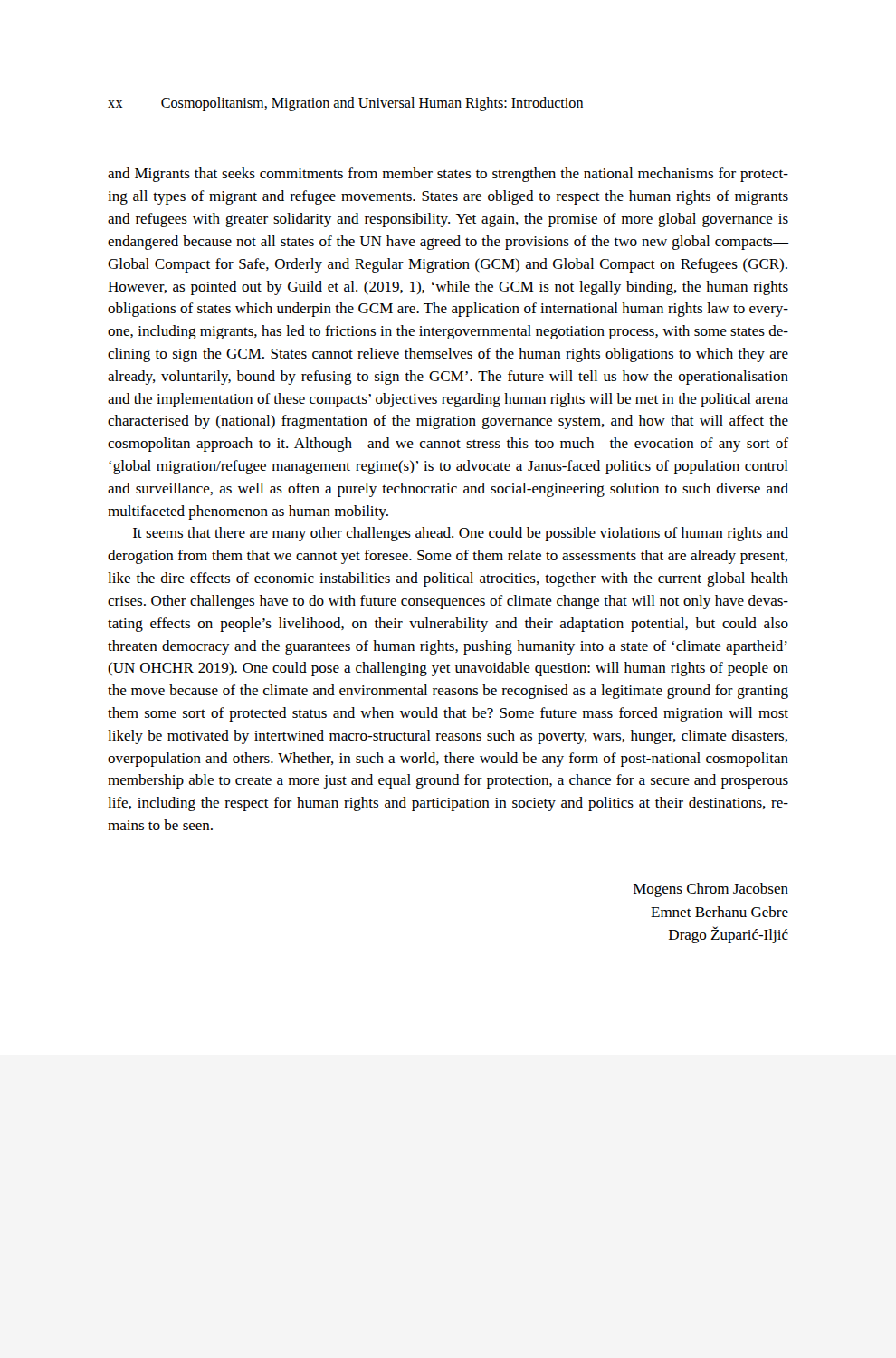xx Cosmopolitanism, Migration and Universal Human Rights: Introduction
and Migrants that seeks commitments from member states to strengthen the national mechanisms for protecting all types of migrant and refugee movements. States are obliged to respect the human rights of migrants and refugees with greater solidarity and responsibility. Yet again, the promise of more global governance is endangered because not all states of the UN have agreed to the provisions of the two new global compacts—Global Compact for Safe, Orderly and Regular Migration (GCM) and Global Compact on Refugees (GCR). However, as pointed out by Guild et al. (2019, 1), ‘while the GCM is not legally binding, the human rights obligations of states which underpin the GCM are. The application of international human rights law to everyone, including migrants, has led to frictions in the intergovernmental negotiation process, with some states declining to sign the GCM. States cannot relieve themselves of the human rights obligations to which they are already, voluntarily, bound by refusing to sign the GCM’. The future will tell us how the operationalisation and the implementation of these compacts’ objectives regarding human rights will be met in the political arena characterised by (national) fragmentation of the migration governance system, and how that will affect the cosmopolitan approach to it. Although—and we cannot stress this too much—the evocation of any sort of ‘global migration/refugee management regime(s)’ is to advocate a Janus-faced politics of population control and surveillance, as well as often a purely technocratic and social-engineering solution to such diverse and multifaceted phenomenon as human mobility.
It seems that there are many other challenges ahead. One could be possible violations of human rights and derogation from them that we cannot yet foresee. Some of them relate to assessments that are already present, like the dire effects of economic instabilities and political atrocities, together with the current global health crises. Other challenges have to do with future consequences of climate change that will not only have devastating effects on people’s livelihood, on their vulnerability and their adaptation potential, but could also threaten democracy and the guarantees of human rights, pushing humanity into a state of ‘climate apartheid’ (UN OHCHR 2019). One could pose a challenging yet unavoidable question: will human rights of people on the move because of the climate and environmental reasons be recognised as a legitimate ground for granting them some sort of protected status and when would that be? Some future mass forced migration will most likely be motivated by intertwined macro-structural reasons such as poverty, wars, hunger, climate disasters, overpopulation and others. Whether, in such a world, there would be any form of post-national cosmopolitan membership able to create a more just and equal ground for protection, a chance for a secure and prosperous life, including the respect for human rights and participation in society and politics at their destinations, remains to be seen.
Mogens Chrom Jacobsen Emnet Berhanu Gebre Drago Župarić-Iljić